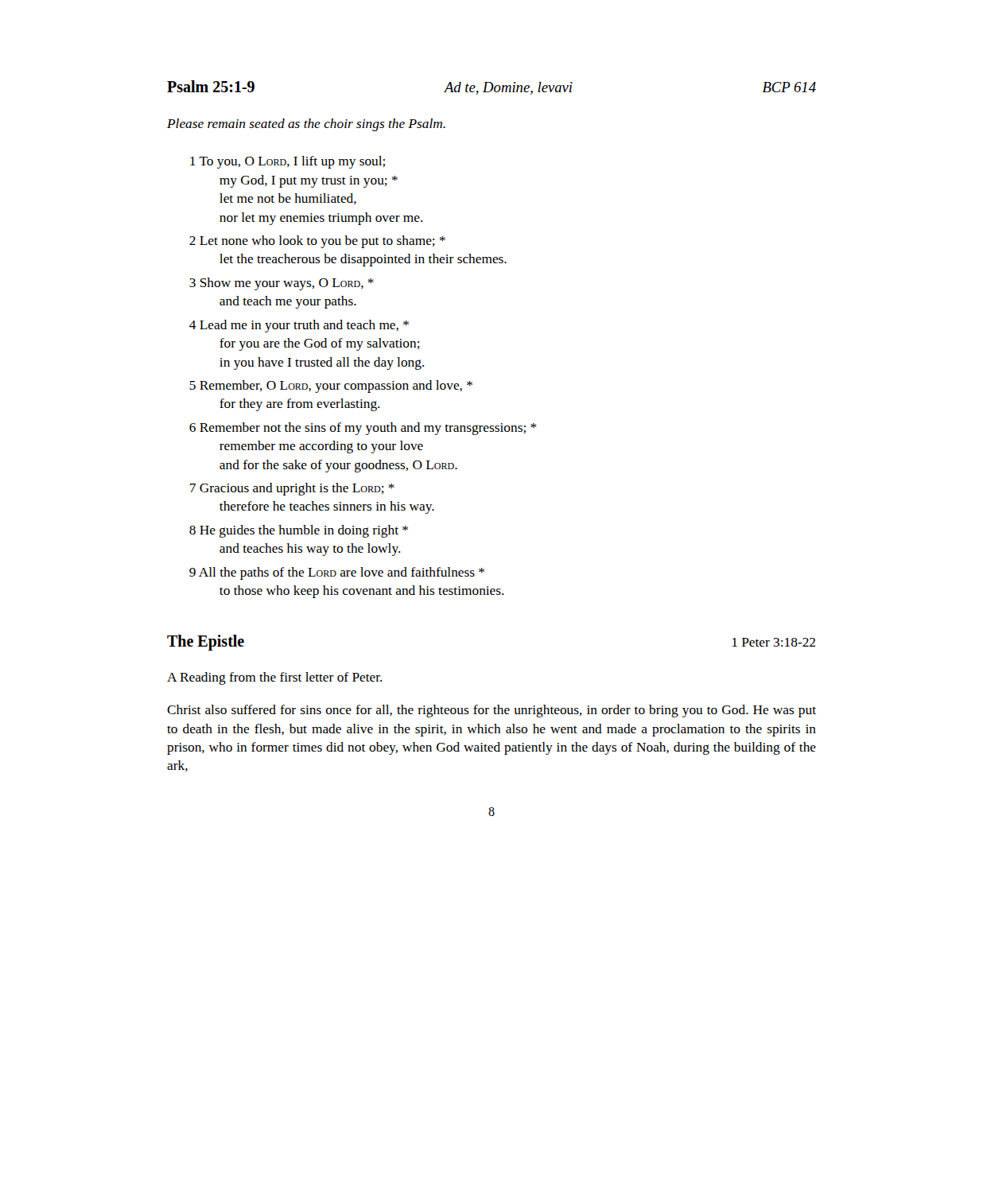Psalm 25:1-9 Ad te, Domine, levavi BCP 614
Please remain seated as the choir sings the Psalm.
1 To you, O Lord, I lift up my soul; my God, I put my trust in you; * let me not be humiliated, nor let my enemies triumph over me.
2 Let none who look to you be put to shame; * let the treacherous be disappointed in their schemes.
3 Show me your ways, O Lord, * and teach me your paths.
4 Lead me in your truth and teach me, * for you are the God of my salvation; in you have I trusted all the day long.
5 Remember, O Lord, your compassion and love, * for they are from everlasting.
6 Remember not the sins of my youth and my transgressions; * remember me according to your love and for the sake of your goodness, O Lord.
7 Gracious and upright is the Lord; * therefore he teaches sinners in his way.
8 He guides the humble in doing right * and teaches his way to the lowly.
9 All the paths of the Lord are love and faithfulness * to those who keep his covenant and his testimonies.
The Epistle 1 Peter 3:18-22
A Reading from the first letter of Peter.
Christ also suffered for sins once for all, the righteous for the unrighteous, in order to bring you to God. He was put to death in the flesh, but made alive in the spirit, in which also he went and made a proclamation to the spirits in prison, who in former times did not obey, when God waited patiently in the days of Noah, during the building of the ark,
8